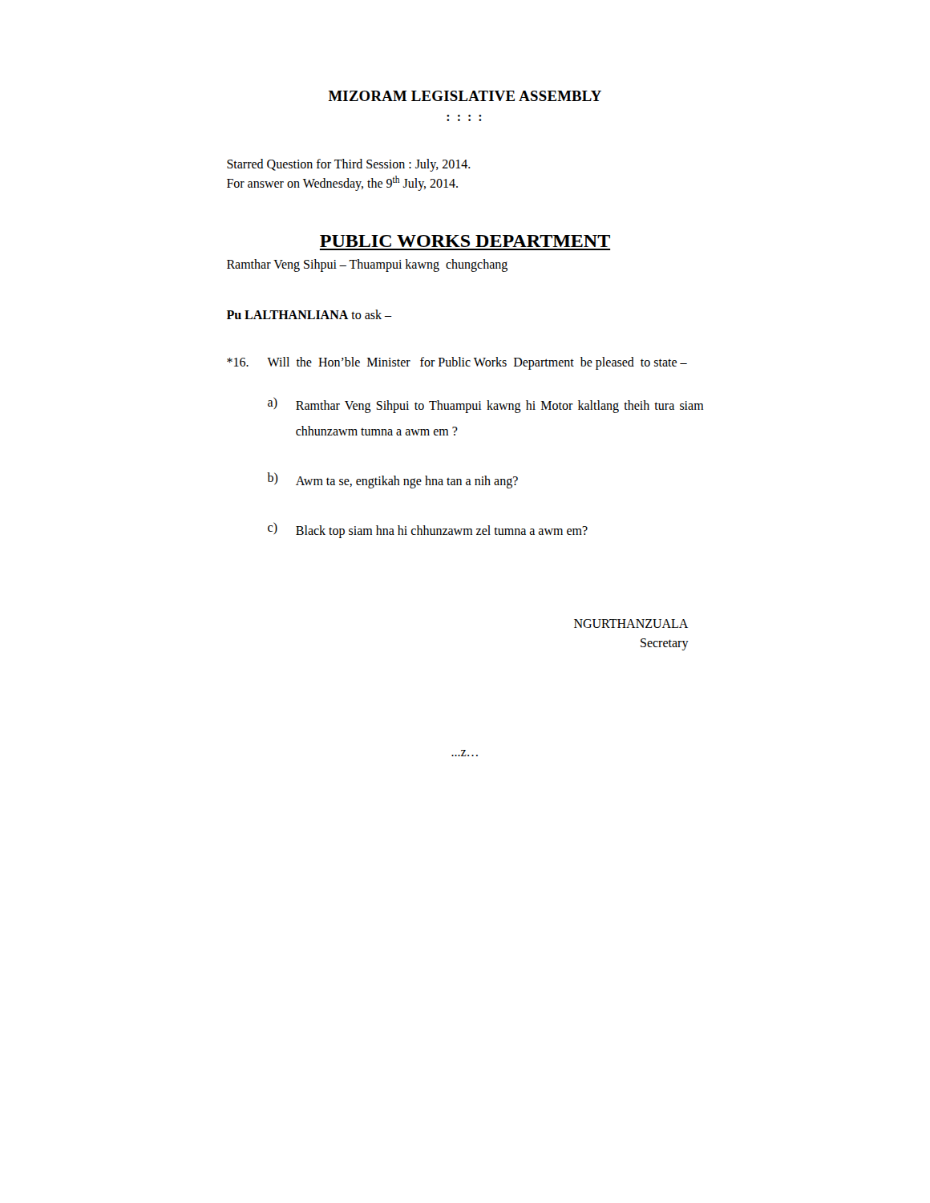MIZORAM LEGISLATIVE ASSEMBLY
: : : :
Starred Question for Third Session : July, 2014.
For answer on Wednesday, the 9th July, 2014.
PUBLIC WORKS DEPARTMENT
Ramthar Veng Sihpui – Thuampui kawng chungchang
Pu LALTHANLIANA to ask –
*16.
Will the Hon’ble Minister for Public Works Department be pleased to state –
a) Ramthar Veng Sihpui to Thuampui kawng hi Motor kaltlang theih tura siam chhunzawm tumna a awm em ?
b) Awm ta se, engtikah nge hna tan a nih ang?
c) Black top siam hna hi chhunzawm zel tumna a awm em?
NGURTHANZUALA
Secretary
...z…